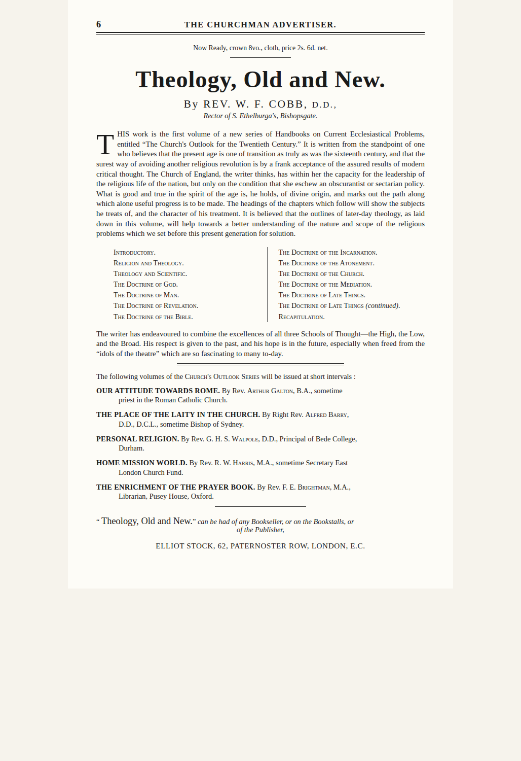6
THE CHURCHMAN ADVERTISER.
Now Ready, crown 8vo., cloth, price 2s. 6d. net.
Theology, Old and New.
By REV. W. F. COBB, D.D.,
Rector of S. Ethelburga's, Bishopsgate.
THIS work is the first volume of a new series of Handbooks on Current Ecclesiastical Problems, entitled “The Church's Outlook for the Twentieth Century.” It is written from the standpoint of one who believes that the present age is one of transition as truly as was the sixteenth century, and that the surest way of avoiding another religious revolution is by a frank acceptance of the assured results of modern critical thought. The Church of England, the writer thinks, has within her the capacity for the leadership of the religious life of the nation, but only on the condition that she eschew an obscurantist or sectarian policy. What is good and true in the spirit of the age is, he holds, of divine origin, and marks out the path along which alone useful progress is to be made. The headings of the chapters which follow will show the subjects he treats of, and the character of his treatment. It is believed that the outlines of later-day theology, as laid down in this volume, will help towards a better understanding of the nature and scope of the religious problems which we set before this present generation for solution.
Introductory.
Religion and Theology.
Theology and Scientific.
The Doctrine of God.
The Doctrine of Man.
The Doctrine of Revelation.
The Doctrine of the Bible.
The Doctrine of the Incarnation.
The Doctrine of the Atonement.
The Doctrine of the Church.
The Doctrine of the Mediation.
The Doctrine of Late Things.
The Doctrine of Late Things (continued).
Recapitulation.
The writer has endeavoured to combine the excellences of all three Schools of Thought—the High, the Low, and the Broad. His respect is given to the past, and his hope is in the future, especially when freed from the “idols of the theatre” which are so fascinating to many to-day.
The following volumes of the Church's Outlook Series will be issued at short intervals :
OUR ATTITUDE TOWARDS ROME. By Rev. Arthur Galton, B.A., sometime priest in the Roman Catholic Church.
THE PLACE OF THE LAITY IN THE CHURCH. By Right Rev. Alfred Barry, D.D., D.C.L., sometime Bishop of Sydney.
PERSONAL RELIGION. By Rev. G. H. S. Walpole, D.D., Principal of Bede College, Durham.
HOME MISSION WORLD. By Rev. R. W. Harris, M.A., sometime Secretary East London Church Fund.
THE ENRICHMENT OF THE PRAYER BOOK. By Rev. F. E. Brightman, M.A., Librarian, Pusey House, Oxford.
“ Theology, Old and New.” can be had of any Bookseller, or on the Bookstalls, or of the Publisher,
ELLIOT STOCK, 62, PATERNOSTER ROW, LONDON, E.C.